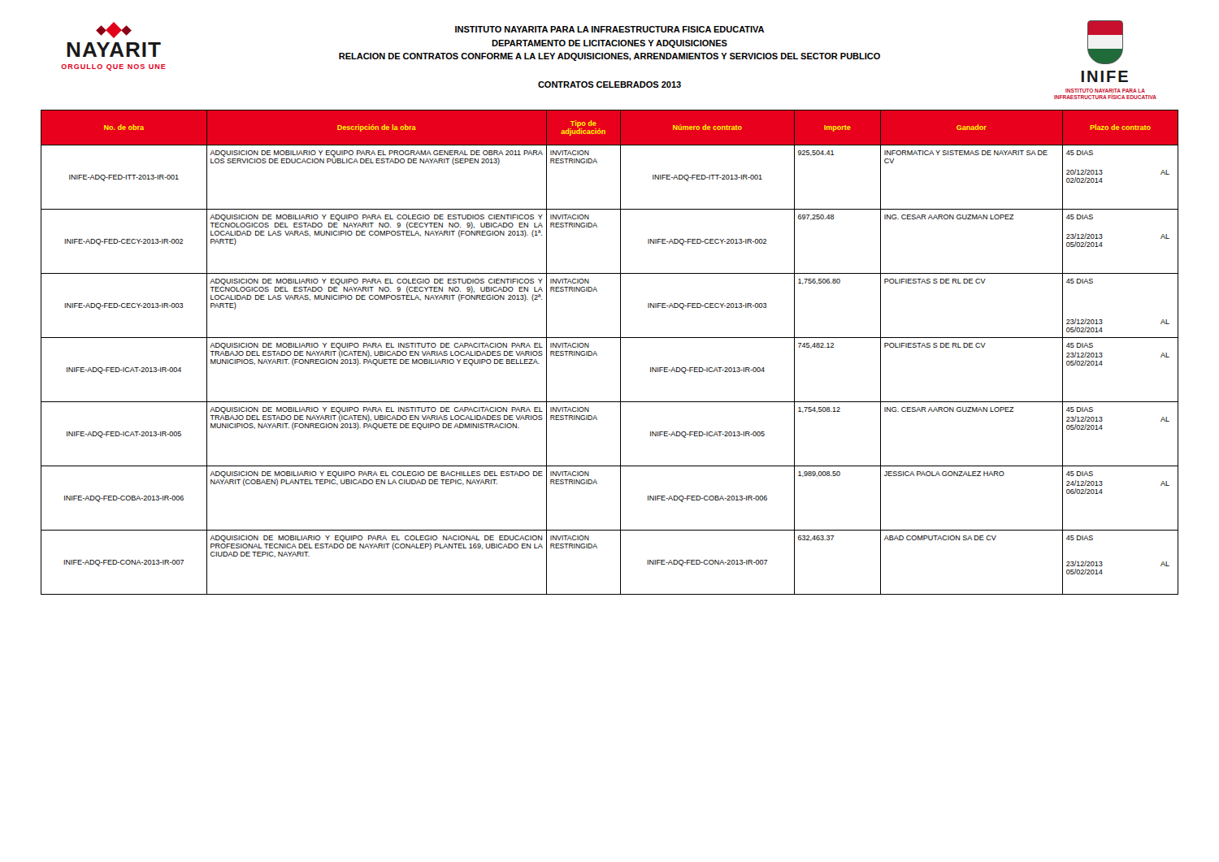NAYARIT
ORGULLO QUE NOS UNE
INSTITUTO NAYARITA PARA LA INFRAESTRUCTURA FISICA EDUCATIVA
DEPARTAMENTO DE LICITACIONES Y ADQUISICIONES
RELACION DE CONTRATOS CONFORME A LA LEY ADQUISICIONES, ARRENDAMIENTOS Y SERVICIOS DEL SECTOR PUBLICO
CONTRATOS CELEBRADOS 2013
INIFE
INSTITUTO NAYARITA PARA LA
INFRAESTRUCTURA FÍSICA EDUCATIVA
| No. de obra | Descripción de la obra | Tipo de adjudicación | Número de contrato | Importe | Ganador | Plazo de contrato |
| --- | --- | --- | --- | --- | --- | --- |
| INIFE-ADQ-FED-ITT-2013-IR-001 | ADQUISICION DE MOBILIARIO Y EQUIPO PARA EL PROGRAMA GENERAL DE OBRA 2011 PARA LOS SERVICIOS DE EDUCACION PÚBLICA DEL ESTADO DE NAYARIT (SEPEN 2013) | INVITACION RESTRINGIDA | INIFE-ADQ-FED-ITT-2013-IR-001 | 925,504.41 | INFORMATICA Y SISTEMAS DE NAYARIT SA DE CV | 45 DIAS 20/12/2013 AL 02/02/2014 |
| INIFE-ADQ-FED-CECY-2013-IR-002 | ADQUISICION DE MOBILIARIO Y EQUIPO PARA EL COLEGIO DE ESTUDIOS CIENTIFICOS Y TECNOLOGICOS DEL ESTADO DE NAYARIT NO. 9 (CECYTEN NO. 9), UBICADO EN LA LOCALIDAD DE LAS VARAS, MUNICIPIO DE COMPOSTELA, NAYARIT (FONREGION 2013). (1ª. PARTE) | INVITACION RESTRINGIDA | INIFE-ADQ-FED-CECY-2013-IR-002 | 697,250.48 | ING. CESAR AARON GUZMAN LOPEZ | 45 DIAS 23/12/2013 AL 05/02/2014 |
| INIFE-ADQ-FED-CECY-2013-IR-003 | ADQUISICION DE MOBILIARIO Y EQUIPO PARA EL COLEGIO DE ESTUDIOS CIENTIFICOS Y TECNOLOGICOS DEL ESTADO DE NAYARIT NO. 9 (CECYTEN NO. 9), UBICADO EN LA LOCALIDAD DE LAS VARAS, MUNICIPIO DE COMPOSTELA, NAYARIT (FONREGION 2013). (2ª. PARTE) | INVITACION RESTRINGIDA | INIFE-ADQ-FED-CECY-2013-IR-003 | 1,756,506.80 | POLIFIESTAS S DE RL DE CV | 45 DIAS 23/12/2013 AL 05/02/2014 |
| INIFE-ADQ-FED-ICAT-2013-IR-004 | ADQUISICION DE MOBILIARIO Y EQUIPO PARA EL INSTITUTO DE CAPACITACION PARA EL TRABAJO DEL ESTADO DE NAYARIT (ICATEN), UBICADO EN VARIAS LOCALIDADES DE VARIOS MUNICIPIOS, NAYARIT. (FONREGION 2013). PAQUETE DE MOBILIARIO Y EQUIPO DE BELLEZA. | INVITACION RESTRINGIDA | INIFE-ADQ-FED-ICAT-2013-IR-004 | 745,482.12 | POLIFIESTAS S DE RL DE CV | 45 DIAS 23/12/2013 AL 05/02/2014 |
| INIFE-ADQ-FED-ICAT-2013-IR-005 | ADQUISICION DE MOBILIARIO Y EQUIPO PARA EL INSTITUTO DE CAPACITACION PARA EL TRABAJO DEL ESTADO DE NAYARIT (ICATEN), UBICADO EN VARIAS LOCALIDADES DE VARIOS MUNICIPIOS, NAYARIT. (FONREGION 2013). PAQUETE DE EQUIPO DE ADMINISTRACION. | INVITACION RESTRINGIDA | INIFE-ADQ-FED-ICAT-2013-IR-005 | 1,754,508.12 | ING. CESAR AARON GUZMAN LOPEZ | 45 DIAS 23/12/2013 AL 05/02/2014 |
| INIFE-ADQ-FED-COBA-2013-IR-006 | ADQUISICION DE MOBILIARIO Y EQUIPO PARA EL COLEGIO DE BACHILLES DEL ESTADO DE NAYARIT (COBAEN) PLANTEL TEPIC, UBICADO EN LA CIUDAD DE TEPIC, NAYARIT. | INVITACION RESTRINGIDA | INIFE-ADQ-FED-COBA-2013-IR-006 | 1,989,008.50 | JESSICA PAOLA GONZALEZ HARO | 45 DIAS 24/12/2013 AL 06/02/2014 |
| INIFE-ADQ-FED-CONA-2013-IR-007 | ADQUISICION DE MOBILIARIO Y EQUIPO PARA EL COLEGIO NACIONAL DE EDUCACION PROFESIONAL TECNICA DEL ESTADO DE NAYARIT (CONALEP) PLANTEL 169, UBICADO EN LA CIUDAD DE TEPIC, NAYARIT. | INVITACION RESTRINGIDA | INIFE-ADQ-FED-CONA-2013-IR-007 | 632,463.37 | ABAD COMPUTACION SA DE CV | 45 DIAS 23/12/2013 AL 05/02/2014 |